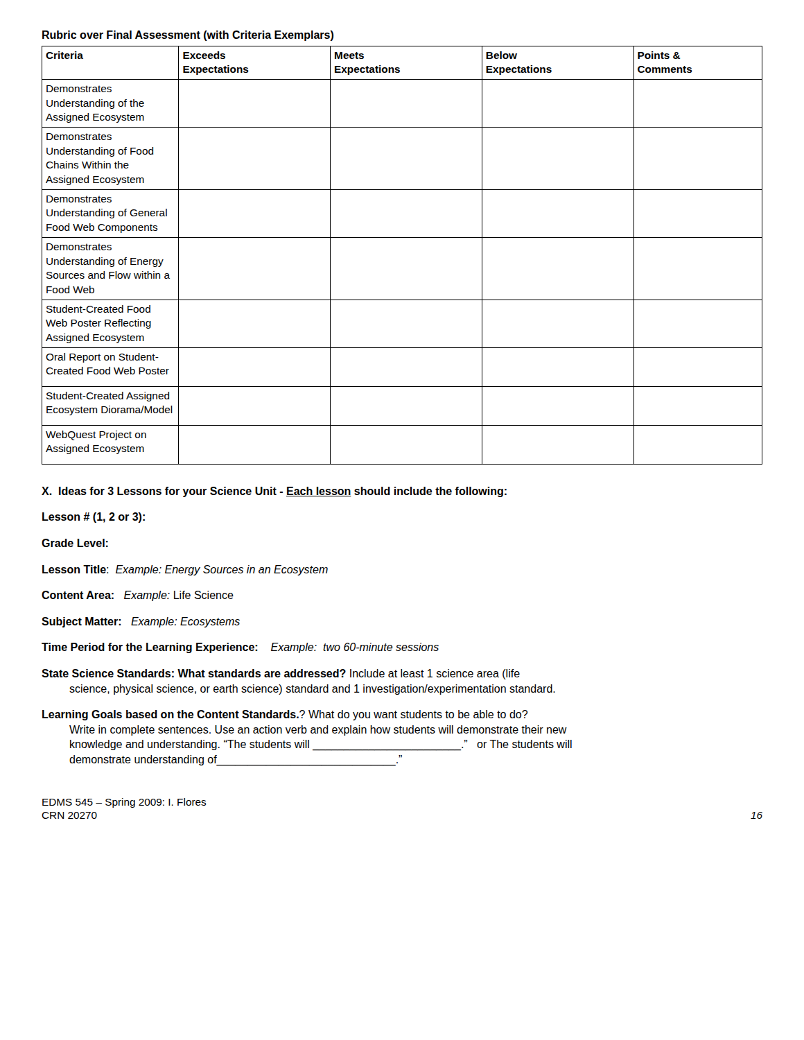Rubric over Final Assessment (with Criteria Exemplars)
| Criteria | Exceeds Expectations | Meets Expectations | Below Expectations | Points & Comments |
| --- | --- | --- | --- | --- |
| Demonstrates Understanding of the Assigned Ecosystem | | | | |
| Demonstrates Understanding of Food Chains Within the Assigned Ecosystem | | | | |
| Demonstrates Understanding of General Food Web Components | | | | |
| Demonstrates Understanding of Energy Sources and Flow within a Food Web | | | | |
| Student-Created Food Web Poster Reflecting Assigned Ecosystem | | | | |
| Oral Report on Student-Created Food Web Poster | | | | |
| Student-Created Assigned Ecosystem Diorama/Model | | | | |
| WebQuest Project on Assigned Ecosystem | | | | |
X. Ideas for 3 Lessons for your Science Unit - Each lesson should include the following:
Lesson # (1, 2 or 3):
Grade Level:
Lesson Title: Example: Energy Sources in an Ecosystem
Content Area: Example: Life Science
Subject Matter: Example: Ecosystems
Time Period for the Learning Experience: Example: two 60-minute sessions
State Science Standards: What standards are addressed? Include at least 1 science area (life
science, physical science, or earth science) standard and 1 investigation/experimentation standard.
Learning Goals based on the Content Standards.? What do you want students to be able to do?
Write in complete sentences. Use an action verb and explain how students will demonstrate their new
knowledge and understanding. “The students will ________________________.” or The students will
demonstrate understanding of_____________________________.”
EDMS 545 – Spring 2009: I. Flores
CRN 20270
16